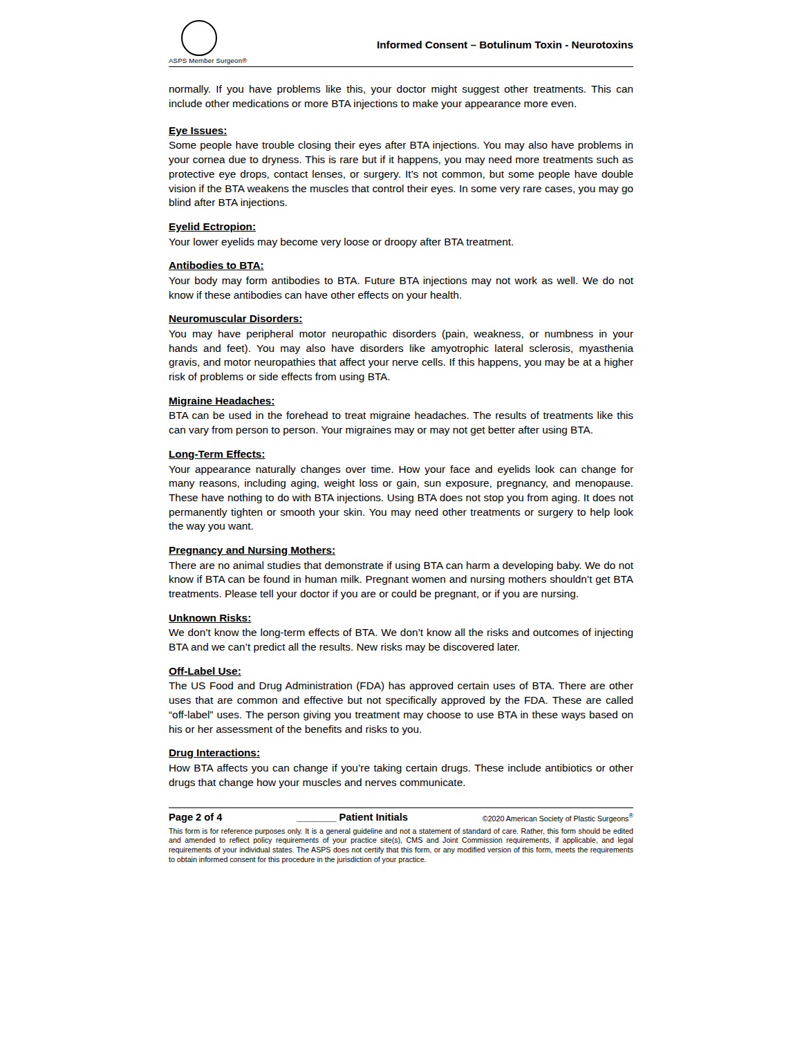ASPS Member Surgeon®
Informed Consent – Botulinum Toxin - Neurotoxins
normally. If you have problems like this, your doctor might suggest other treatments. This can include other medications or more BTA injections to make your appearance more even.
Eye Issues:
Some people have trouble closing their eyes after BTA injections. You may also have problems in your cornea due to dryness. This is rare but if it happens, you may need more treatments such as protective eye drops, contact lenses, or surgery. It’s not common, but some people have double vision if the BTA weakens the muscles that control their eyes. In some very rare cases, you may go blind after BTA injections.
Eyelid Ectropion:
Your lower eyelids may become very loose or droopy after BTA treatment.
Antibodies to BTA:
Your body may form antibodies to BTA. Future BTA injections may not work as well. We do not know if these antibodies can have other effects on your health.
Neuromuscular Disorders:
You may have peripheral motor neuropathic disorders (pain, weakness, or numbness in your hands and feet). You may also have disorders like amyotrophic lateral sclerosis, myasthenia gravis, and motor neuropathies that affect your nerve cells. If this happens, you may be at a higher risk of problems or side effects from using BTA.
Migraine Headaches:
BTA can be used in the forehead to treat migraine headaches. The results of treatments like this can vary from person to person. Your migraines may or may not get better after using BTA.
Long-Term Effects:
Your appearance naturally changes over time. How your face and eyelids look can change for many reasons, including aging, weight loss or gain, sun exposure, pregnancy, and menopause. These have nothing to do with BTA injections. Using BTA does not stop you from aging. It does not permanently tighten or smooth your skin. You may need other treatments or surgery to help look the way you want.
Pregnancy and Nursing Mothers:
There are no animal studies that demonstrate if using BTA can harm a developing baby. We do not know if BTA can be found in human milk. Pregnant women and nursing mothers shouldn’t get BTA treatments. Please tell your doctor if you are or could be pregnant, or if you are nursing.
Unknown Risks:
We don’t know the long-term effects of BTA. We don’t know all the risks and outcomes of injecting BTA and we can’t predict all the results. New risks may be discovered later.
Off-Label Use:
The US Food and Drug Administration (FDA) has approved certain uses of BTA. There are other uses that are common and effective but not specifically approved by the FDA. These are called “off-label” uses. The person giving you treatment may choose to use BTA in these ways based on his or her assessment of the benefits and risks to you.
Drug Interactions:
How BTA affects you can change if you’re taking certain drugs. These include antibiotics or other drugs that change how your muscles and nerves communicate.
Page 2 of 4 _______ Patient Initials ©2020 American Society of Plastic Surgeons®
This form is for reference purposes only. It is a general guideline and not a statement of standard of care. Rather, this form should be edited and amended to reflect policy requirements of your practice site(s), CMS and Joint Commission requirements, if applicable, and legal requirements of your individual states. The ASPS does not certify that this form, or any modified version of this form, meets the requirements to obtain informed consent for this procedure in the jurisdiction of your practice.